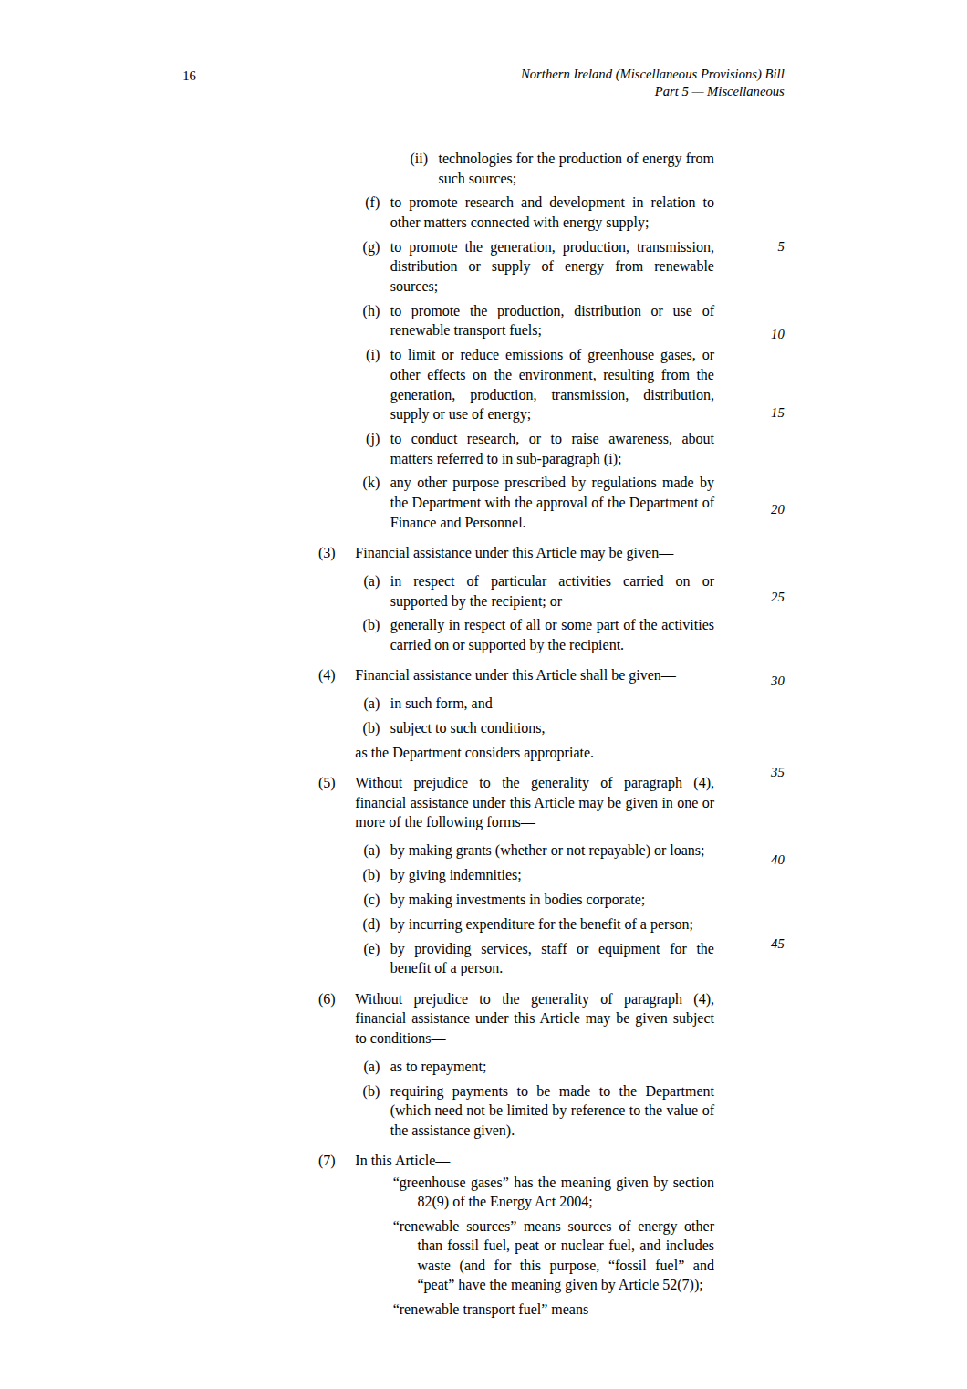16
Northern Ireland (Miscellaneous Provisions) Bill
Part 5 — Miscellaneous
(ii)
technologies for the production of energy from such sources;
(f)
to promote research and development in relation to other matters connected with energy supply;
(g)
to promote the generation, production, transmission, distribution or supply of energy from renewable sources;
(h)
to promote the production, distribution or use of renewable transport fuels;
(i)
to limit or reduce emissions of greenhouse gases, or other effects on the environment, resulting from the generation, production, transmission, distribution, supply or use of energy;
(j)
to conduct research, or to raise awareness, about matters referred to in sub-paragraph (i);
(k)
any other purpose prescribed by regulations made by the Department with the approval of the Department of Finance and Personnel.
(3)
Financial assistance under this Article may be given—
(a)
in respect of particular activities carried on or supported by the recipient; or
(b)
generally in respect of all or some part of the activities carried on or supported by the recipient.
(4)
Financial assistance under this Article shall be given—
(a)
in such form, and
(b)
subject to such conditions,
as the Department considers appropriate.
(5)
Without prejudice to the generality of paragraph (4), financial assistance under this Article may be given in one or more of the following forms—
(a)
by making grants (whether or not repayable) or loans;
(b)
by giving indemnities;
(c)
by making investments in bodies corporate;
(d)
by incurring expenditure for the benefit of a person;
(e)
by providing services, staff or equipment for the benefit of a person.
(6)
Without prejudice to the generality of paragraph (4), financial assistance under this Article may be given subject to conditions—
(a)
as to repayment;
(b)
requiring payments to be made to the Department (which need not be limited by reference to the value of the assistance given).
(7)
In this Article—
“greenhouse gases” has the meaning given by section 82(9) of the Energy Act 2004;
“renewable sources” means sources of energy other than fossil fuel, peat or nuclear fuel, and includes waste (and for this purpose, “fossil fuel” and “peat” have the meaning given by Article 52(7));
“renewable transport fuel” means—
5 10 15 20 25 30 35 40 45